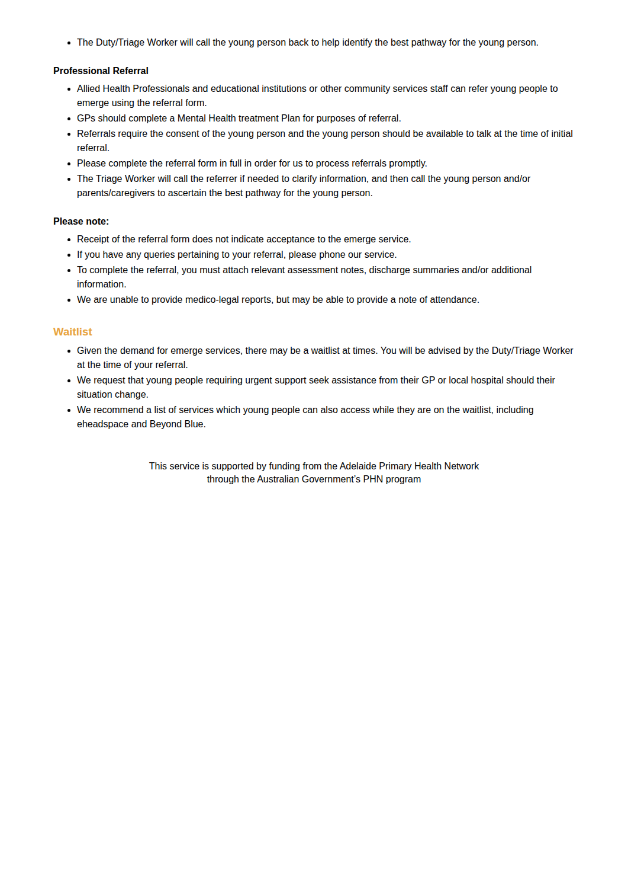The Duty/Triage Worker will call the young person back to help identify the best pathway for the young person.
Professional Referral
Allied Health Professionals and educational institutions or other community services staff can refer young people to emerge using the referral form.
GPs should complete a Mental Health treatment Plan for purposes of referral.
Referrals require the consent of the young person and the young person should be available to talk at the time of initial referral.
Please complete the referral form in full in order for us to process referrals promptly.
The Triage Worker will call the referrer if needed to clarify information, and then call the young person and/or parents/caregivers to ascertain the best pathway for the young person.
Please note:
Receipt of the referral form does not indicate acceptance to the emerge service.
If you have any queries pertaining to your referral, please phone our service.
To complete the referral, you must attach relevant assessment notes, discharge summaries and/or additional information.
We are unable to provide medico-legal reports, but may be able to provide a note of attendance.
Waitlist
Given the demand for emerge services, there may be a waitlist at times. You will be advised by the Duty/Triage Worker at the time of your referral.
We request that young people requiring urgent support seek assistance from their GP or local hospital should their situation change.
We recommend a list of services which young people can also access while they are on the waitlist, including eheadspace and Beyond Blue.
This service is supported by funding from the Adelaide Primary Health Network
through the Australian Government’s PHN program